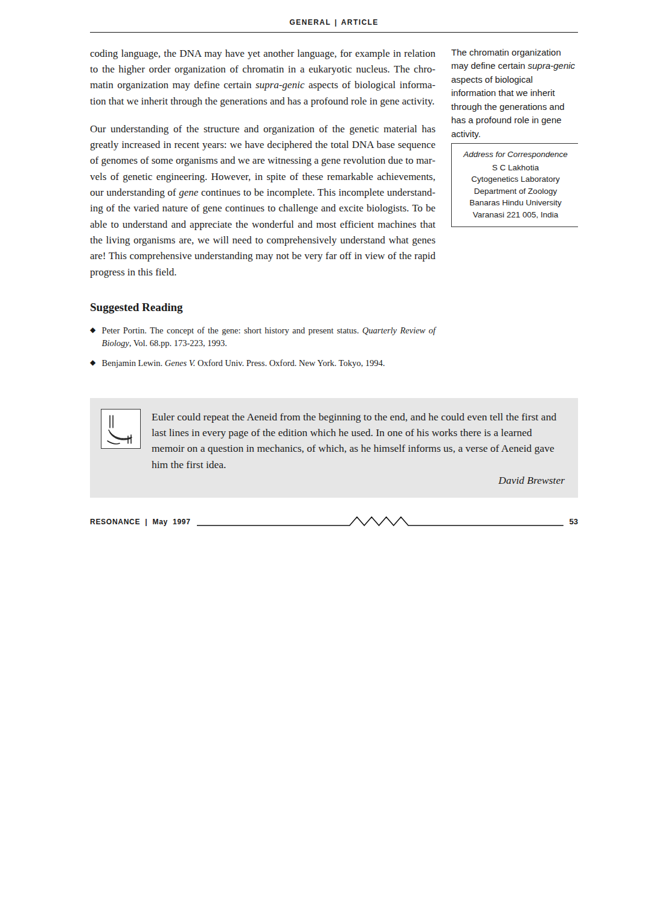GENERAL|ARTICLE
coding language, the DNA may have yet another language, for example in relation to the higher order organization of chromatin in a eukaryotic nucleus. The chromatin organization may define certain supra-genic aspects of biological information that we inherit through the generations and has a profound role in gene activity.
Our understanding of the structure and organization of the genetic material has greatly increased in recent years: we have deciphered the total DNA base sequence of genomes of some organisms and we are witnessing a gene revolution due to marvels of genetic engineering. However, in spite of these remarkable achievements, our understanding of gene continues to be incomplete. This incomplete understanding of the varied nature of gene continues to challenge and excite biologists. To be able to understand and appreciate the wonderful and most efficient machines that the living organisms are, we will need to comprehensively understand what genes are! This comprehensive understanding may not be very far off in view of the rapid progress in this field.
Suggested Reading
Peter Portin. The concept of the gene: short history and present status. Quarterly Review of Biology, Vol. 68.pp. 173-223, 1993.
Benjamin Lewin. Genes V. Oxford Univ. Press. Oxford. New York. Tokyo, 1994.
The chromatin organization may define certain supra-genic aspects of biological information that we inherit through the generations and has a profound role in gene activity.
Address for Correspondence S C Lakhotia
Cytogenetics Laboratory
Department of Zoology
Banaras Hindu University
Varanasi 221 005, India
Euler could repeat the Aeneid from the beginning to the end, and he could even tell the first and last lines in every page of the edition which he used. In one of his works there is a learned memoir on a question in mechanics, of which, as he himself informs us, a verse of Aeneid gave him the first idea.
David Brewster
RESONANCE | May 1997
53